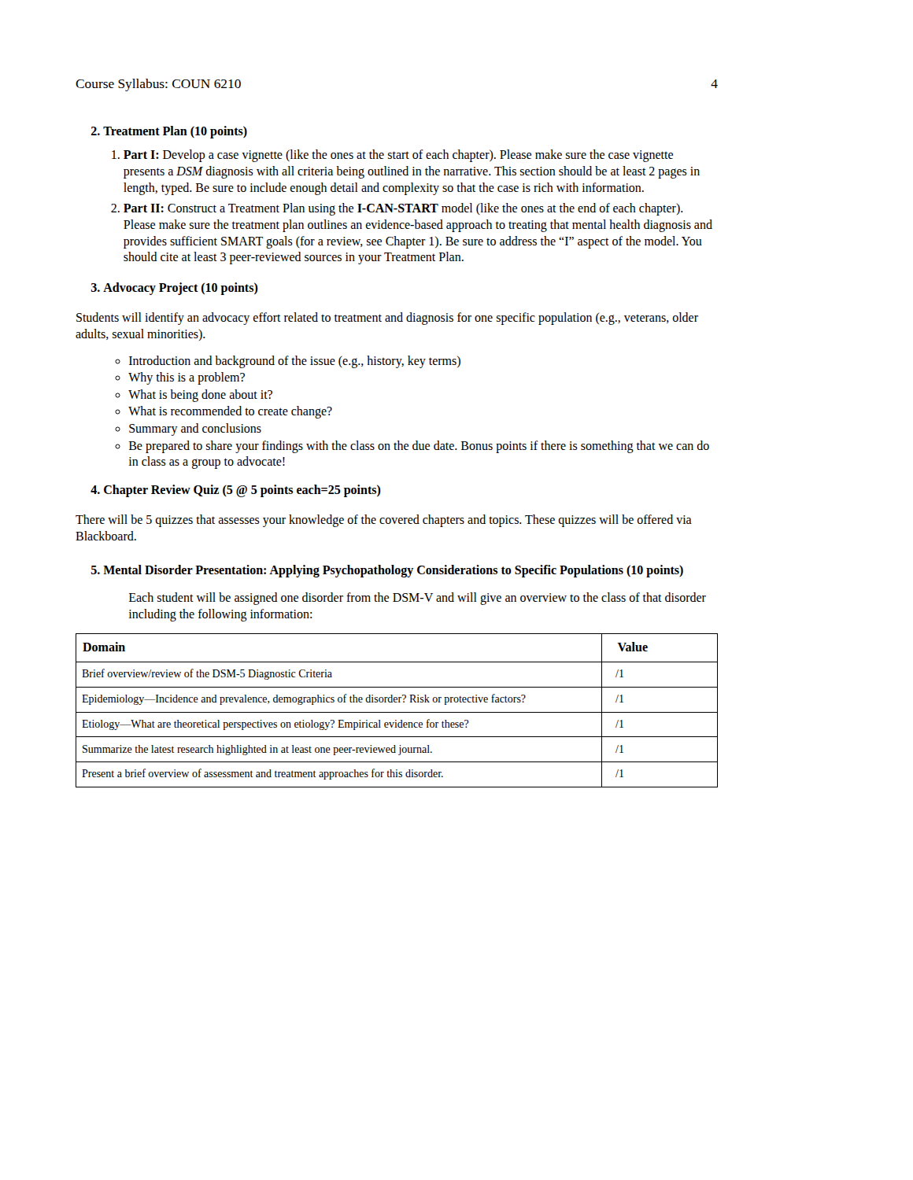Course Syllabus: COUN 6210 4
Treatment Plan (10 points)
Part I: Develop a case vignette (like the ones at the start of each chapter). Please make sure the case vignette presents a DSM diagnosis with all criteria being outlined in the narrative. This section should be at least 2 pages in length, typed. Be sure to include enough detail and complexity so that the case is rich with information.
Part II: Construct a Treatment Plan using the I-CAN-START model (like the ones at the end of each chapter). Please make sure the treatment plan outlines an evidence-based approach to treating that mental health diagnosis and provides sufficient SMART goals (for a review, see Chapter 1). Be sure to address the “I” aspect of the model. You should cite at least 3 peer-reviewed sources in your Treatment Plan.
Advocacy Project (10 points)
Students will identify an advocacy effort related to treatment and diagnosis for one specific population (e.g., veterans, older adults, sexual minorities).
Introduction and background of the issue (e.g., history, key terms)
Why this is a problem?
What is being done about it?
What is recommended to create change?
Summary and conclusions
Be prepared to share your findings with the class on the due date. Bonus points if there is something that we can do in class as a group to advocate!
Chapter Review Quiz (5 @ 5 points each=25 points)
There will be 5 quizzes that assesses your knowledge of the covered chapters and topics. These quizzes will be offered via Blackboard.
5. Mental Disorder Presentation: Applying Psychopathology Considerations to Specific Populations (10 points)
Each student will be assigned one disorder from the DSM-V and will give an overview to the class of that disorder including the following information:
| Domain | Value |
| --- | --- |
| Brief overview/review of the DSM-5 Diagnostic Criteria | /1 |
| Epidemiology—Incidence and prevalence, demographics of the disorder? Risk or protective factors? | /1 |
| Etiology—What are theoretical perspectives on etiology? Empirical evidence for these? | /1 |
| Summarize the latest research highlighted in at least one peer-reviewed journal. | /1 |
| Present a brief overview of assessment and treatment approaches for this disorder. | /1 |